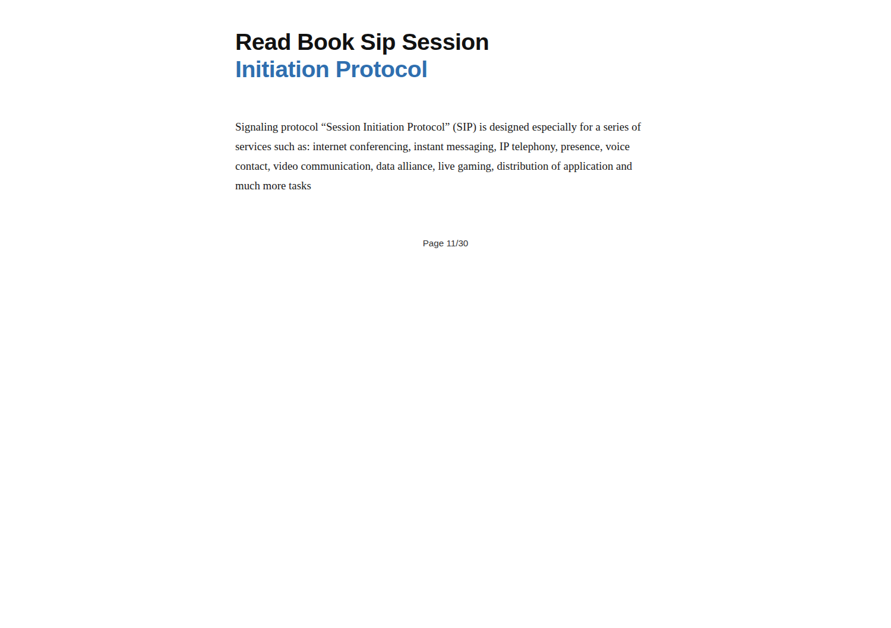Read Book Sip Session Initiation Protocol
Signaling protocol “Session Initiation Protocol” (SIP) is designed especially for a series of services such as: internet conferencing, instant messaging, IP telephony, presence, voice contact, video communication, data alliance, live gaming, distribution of application and much more tasks
Page 11/30